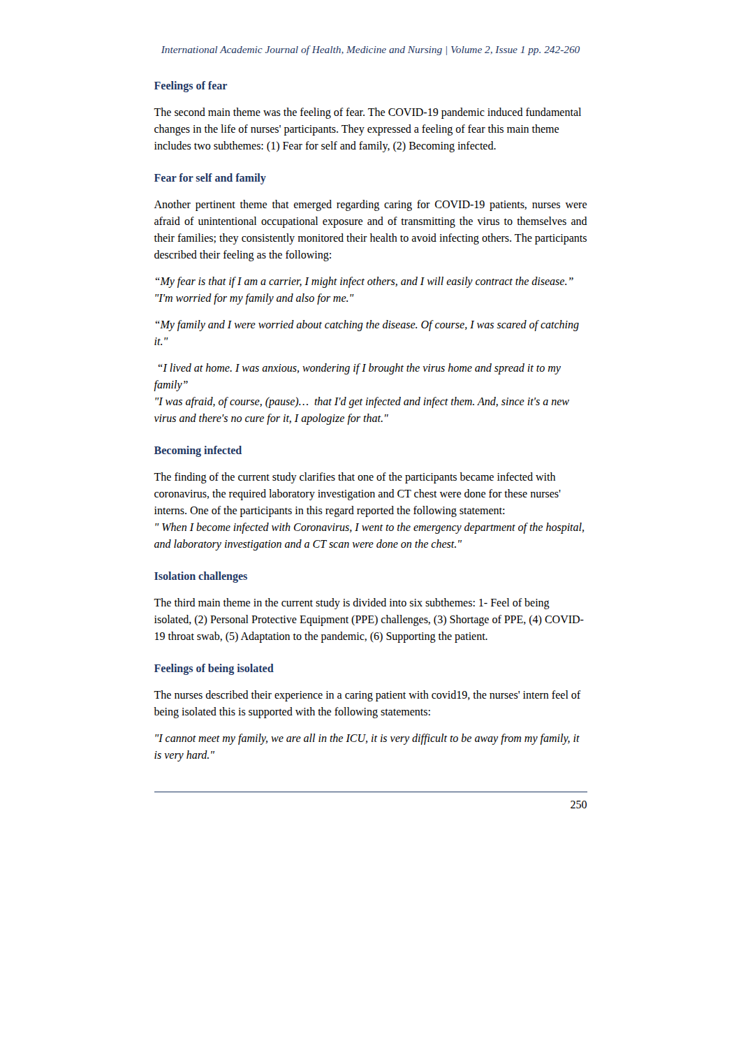International Academic Journal of Health, Medicine and Nursing | Volume 2, Issue 1 pp. 242-260
Feelings of fear
The second main theme was the feeling of fear. The COVID-19 pandemic induced fundamental changes in the life of nurses' participants. They expressed a feeling of fear this main theme includes two subthemes: (1) Fear for self and family, (2) Becoming infected.
Fear for self and family
Another pertinent theme that emerged regarding caring for COVID-19 patients, nurses were afraid of unintentional occupational exposure and of transmitting the virus to themselves and their families; they consistently monitored their health to avoid infecting others. The participants described their feeling as the following:
“My fear is that if I am a carrier, I might infect others, and I will easily contract the disease.”
"I'm worried for my family and also for me."
“My family and I were worried about catching the disease. Of course, I was scared of catching it."
“I lived at home. I was anxious, wondering if I brought the virus home and spread it to my family”
"I was afraid, of course, (pause)… that I'd get infected and infect them. And, since it's a new virus and there's no cure for it, I apologize for that."
Becoming infected
The finding of the current study clarifies that one of the participants became infected with coronavirus, the required laboratory investigation and CT chest were done for these nurses' interns. One of the participants in this regard reported the following statement:
" When I become infected with Coronavirus, I went to the emergency department of the hospital, and laboratory investigation and a CT scan were done on the chest."
Isolation challenges
The third main theme in the current study is divided into six subthemes: 1- Feel of being isolated, (2) Personal Protective Equipment (PPE) challenges, (3) Shortage of PPE, (4) COVID-19 throat swab, (5) Adaptation to the pandemic, (6) Supporting the patient.
Feelings of being isolated
The nurses described their experience in a caring patient with covid19, the nurses' intern feel of being isolated this is supported with the following statements:
"I cannot meet my family, we are all in the ICU, it is very difficult to be away from my family, it is very hard."
250